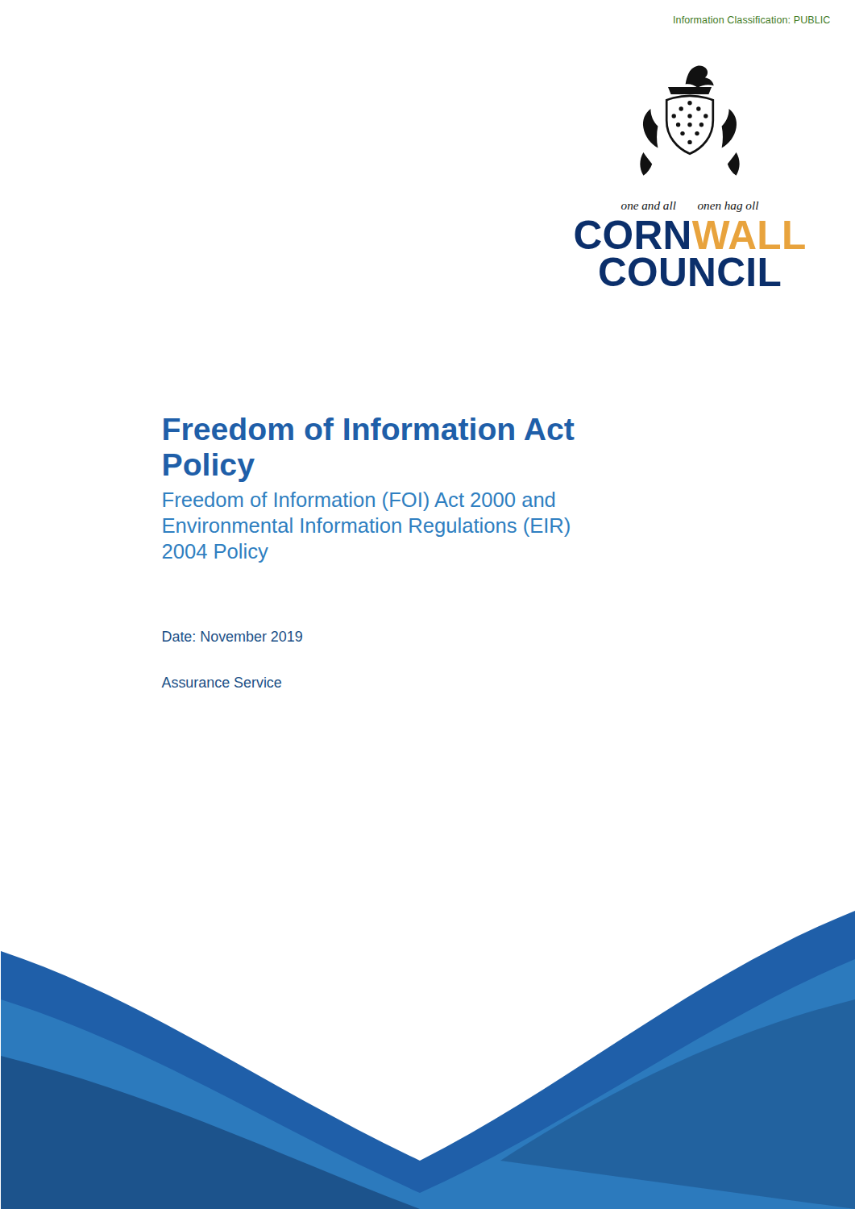Information Classification: PUBLIC
one and all onen hag oll
CORN WALL COUNCIL
Freedom of Information Act Policy
Freedom of Information (FOI) Act 2000 and Environmental Information Regulations (EIR) 2004 Policy
Date: November 2019
Assurance Service